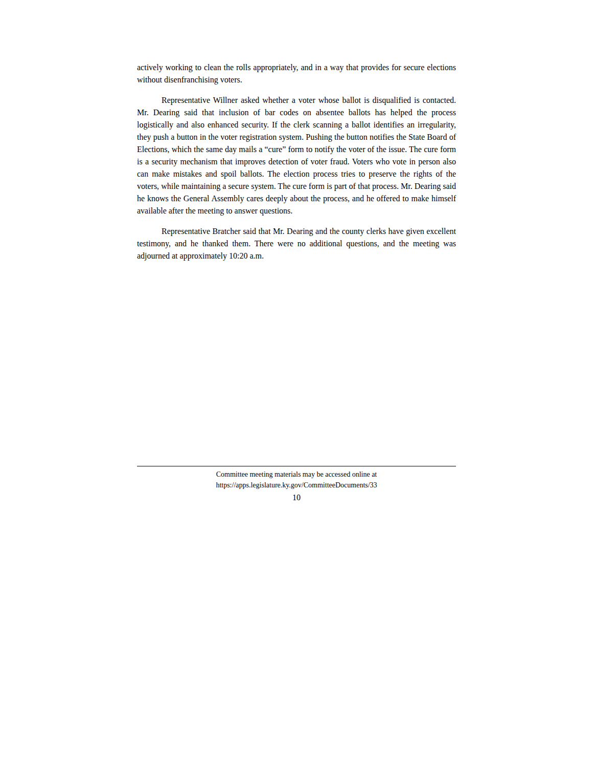actively working to clean the rolls appropriately, and in a way that provides for secure elections without disenfranchising voters.
Representative Willner asked whether a voter whose ballot is disqualified is contacted. Mr. Dearing said that inclusion of bar codes on absentee ballots has helped the process logistically and also enhanced security. If the clerk scanning a ballot identifies an irregularity, they push a button in the voter registration system. Pushing the button notifies the State Board of Elections, which the same day mails a “cure” form to notify the voter of the issue. The cure form is a security mechanism that improves detection of voter fraud. Voters who vote in person also can make mistakes and spoil ballots. The election process tries to preserve the rights of the voters, while maintaining a secure system. The cure form is part of that process. Mr. Dearing said he knows the General Assembly cares deeply about the process, and he offered to make himself available after the meeting to answer questions.
Representative Bratcher said that Mr. Dearing and the county clerks have given excellent testimony, and he thanked them. There were no additional questions, and the meeting was adjourned at approximately 10:20 a.m.
Committee meeting materials may be accessed online at https://apps.legislature.ky.gov/CommitteeDocuments/33
10